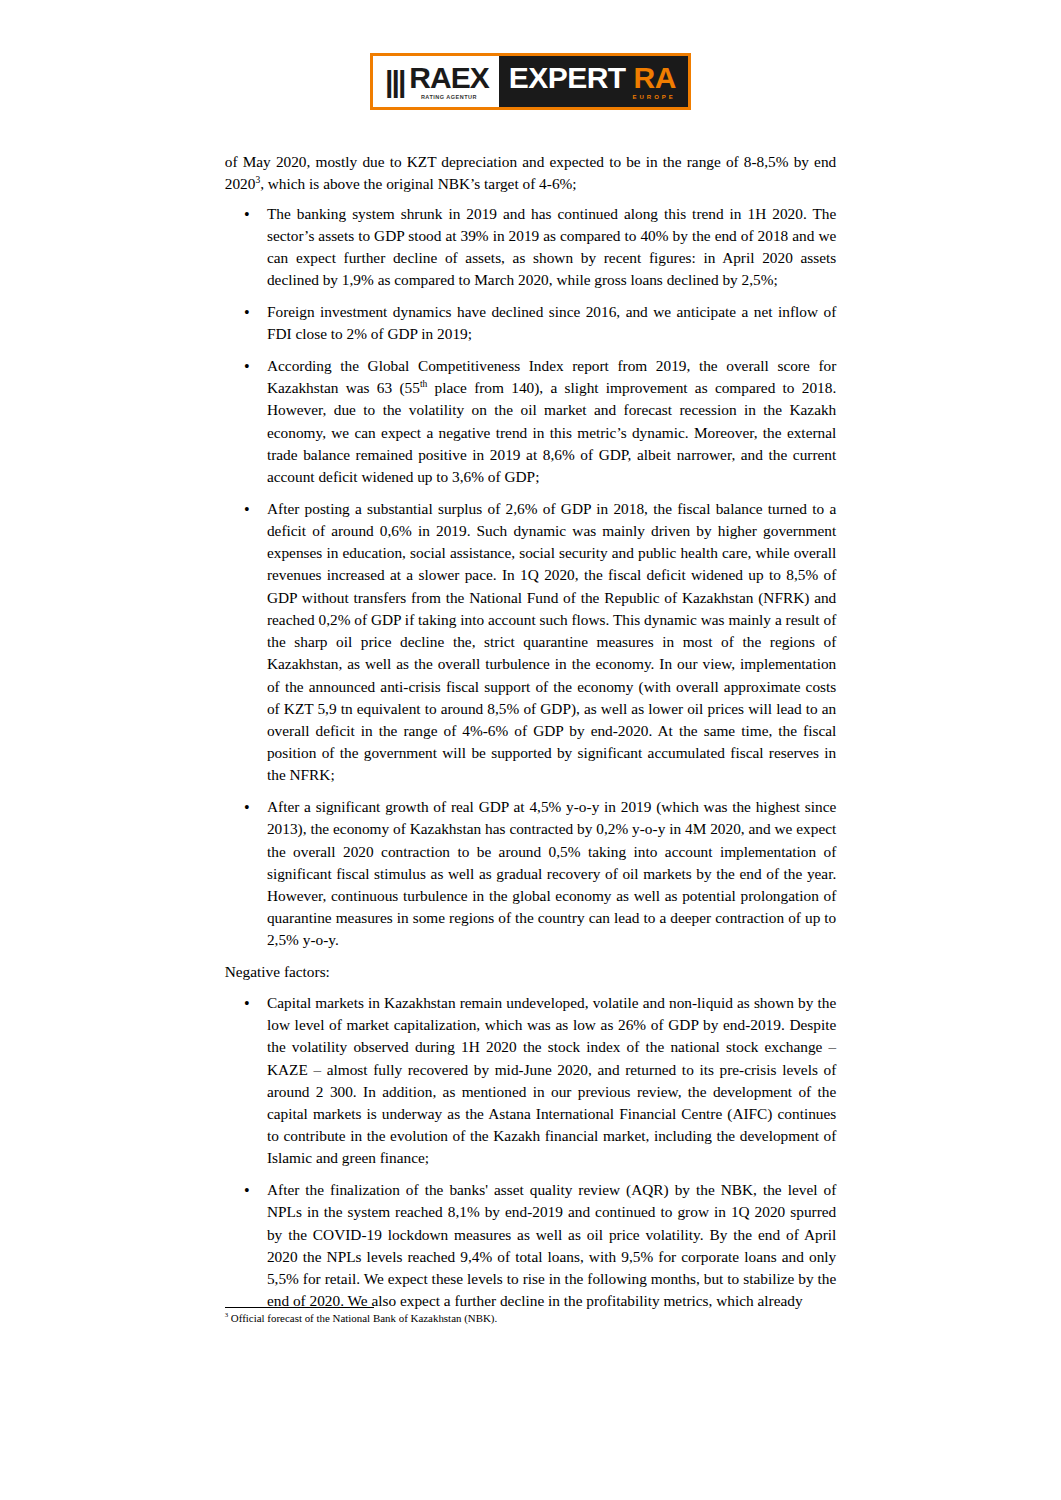||| RAEX RATING AGENTUR
EXPERT RA EUROPE
of May 2020, mostly due to KZT depreciation and expected to be in the range of 8-8,5% by end 20203, which is above the original NBK’s target of 4-6%;
The banking system shrunk in 2019 and has continued along this trend in 1H 2020. The sector’s assets to GDP stood at 39% in 2019 as compared to 40% by the end of 2018 and we can expect further decline of assets, as shown by recent figures: in April 2020 assets declined by 1,9% as compared to March 2020, while gross loans declined by 2,5%;
Foreign investment dynamics have declined since 2016, and we anticipate a net inflow of FDI close to 2% of GDP in 2019;
According the Global Competitiveness Index report from 2019, the overall score for Kazakhstan was 63 (55th place from 140), a slight improvement as compared to 2018. However, due to the volatility on the oil market and forecast recession in the Kazakh economy, we can expect a negative trend in this metric’s dynamic. Moreover, the external trade balance remained positive in 2019 at 8,6% of GDP, albeit narrower, and the current account deficit widened up to 3,6% of GDP;
After posting a substantial surplus of 2,6% of GDP in 2018, the fiscal balance turned to a deficit of around 0,6% in 2019. Such dynamic was mainly driven by higher government expenses in education, social assistance, social security and public health care, while overall revenues increased at a slower pace. In 1Q 2020, the fiscal deficit widened up to 8,5% of GDP without transfers from the National Fund of the Republic of Kazakhstan (NFRK) and reached 0,2% of GDP if taking into account such flows. This dynamic was mainly a result of the sharp oil price decline the, strict quarantine measures in most of the regions of Kazakhstan, as well as the overall turbulence in the economy. In our view, implementation of the announced anti-crisis fiscal support of the economy (with overall approximate costs of KZT 5,9 tn equivalent to around 8,5% of GDP), as well as lower oil prices will lead to an overall deficit in the range of 4%-6% of GDP by end-2020. At the same time, the fiscal position of the government will be supported by significant accumulated fiscal reserves in the NFRK;
After a significant growth of real GDP at 4,5% y-o-y in 2019 (which was the highest since 2013), the economy of Kazakhstan has contracted by 0,2% y-o-y in 4M 2020, and we expect the overall 2020 contraction to be around 0,5% taking into account implementation of significant fiscal stimulus as well as gradual recovery of oil markets by the end of the year. However, continuous turbulence in the global economy as well as potential prolongation of quarantine measures in some regions of the country can lead to a deeper contraction of up to 2,5% y-o-y.
Negative factors:
Capital markets in Kazakhstan remain undeveloped, volatile and non-liquid as shown by the low level of market capitalization, which was as low as 26% of GDP by end-2019. Despite the volatility observed during 1H 2020 the stock index of the national stock exchange – KAZE – almost fully recovered by mid-June 2020, and returned to its pre-crisis levels of around 2 300. In addition, as mentioned in our previous review, the development of the capital markets is underway as the Astana International Financial Centre (AIFC) continues to contribute in the evolution of the Kazakh financial market, including the development of Islamic and green finance;
After the finalization of the banks' asset quality review (AQR) by the NBK, the level of NPLs in the system reached 8,1% by end-2019 and continued to grow in 1Q 2020 spurred by the COVID-19 lockdown measures as well as oil price volatility. By the end of April 2020 the NPLs levels reached 9,4% of total loans, with 9,5% for corporate loans and only 5,5% for retail. We expect these levels to rise in the following months, but to stabilize by the end of 2020. We also expect a further decline in the profitability metrics, which already
3 Official forecast of the National Bank of Kazakhstan (NBK).